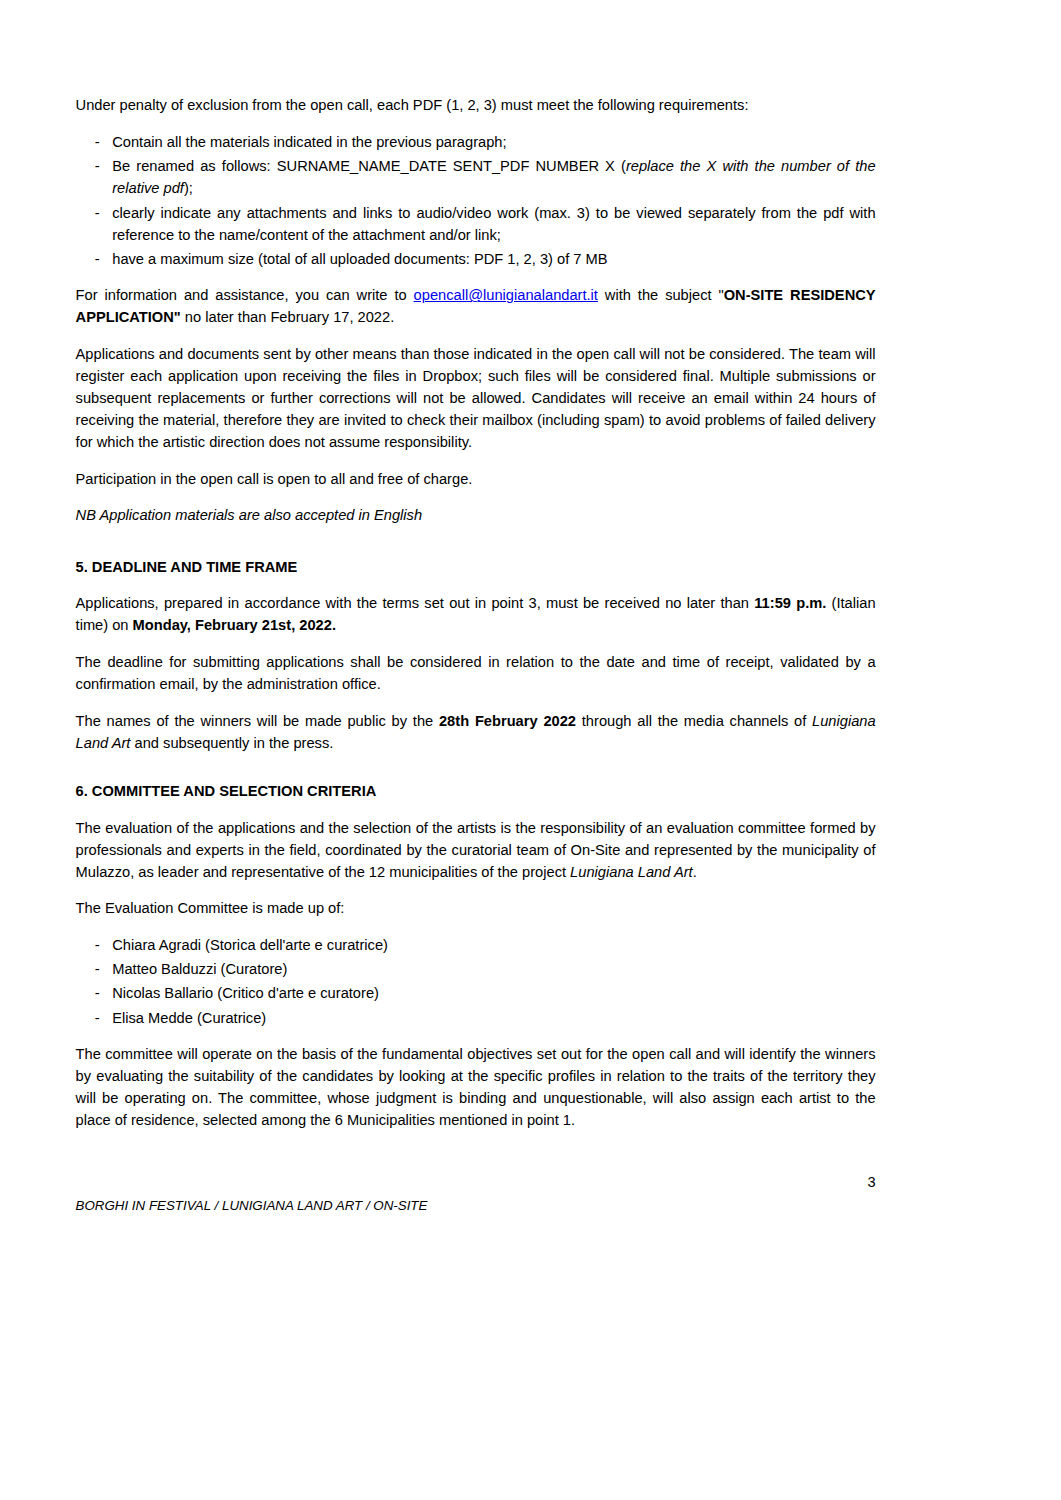Under penalty of exclusion from the open call, each PDF (1, 2, 3) must meet the following requirements:
Contain all the materials indicated in the previous paragraph;
Be renamed as follows: SURNAME_NAME_DATE SENT_PDF NUMBER X (replace the X with the number of the relative pdf);
clearly indicate any attachments and links to audio/video work (max. 3) to be viewed separately from the pdf with reference to the name/content of the attachment and/or link;
have a maximum size (total of all uploaded documents: PDF 1, 2, 3) of 7 MB
For information and assistance, you can write to opencall@lunigianalandart.it with the subject "ON-SITE RESIDENCY APPLICATION" no later than February 17, 2022.
Applications and documents sent by other means than those indicated in the open call will not be considered. The team will register each application upon receiving the files in Dropbox; such files will be considered final. Multiple submissions or subsequent replacements or further corrections will not be allowed. Candidates will receive an email within 24 hours of receiving the material, therefore they are invited to check their mailbox (including spam) to avoid problems of failed delivery for which the artistic direction does not assume responsibility.
Participation in the open call is open to all and free of charge.
NB Application materials are also accepted in English
5. DEADLINE AND TIME FRAME
Applications, prepared in accordance with the terms set out in point 3, must be received no later than 11:59 p.m. (Italian time) on Monday, February 21st, 2022.
The deadline for submitting applications shall be considered in relation to the date and time of receipt, validated by a confirmation email, by the administration office.
The names of the winners will be made public by the 28th February 2022 through all the media channels of Lunigiana Land Art and subsequently in the press.
6. COMMITTEE AND SELECTION CRITERIA
The evaluation of the applications and the selection of the artists is the responsibility of an evaluation committee formed by professionals and experts in the field, coordinated by the curatorial team of On-Site and represented by the municipality of Mulazzo, as leader and representative of the 12 municipalities of the project Lunigiana Land Art.
The Evaluation Committee is made up of:
Chiara Agradi (Storica dell'arte e curatrice)
Matteo Balduzzi (Curatore)
Nicolas Ballario (Critico d'arte e curatore)
Elisa Medde (Curatrice)
The committee will operate on the basis of the fundamental objectives set out for the open call and will identify the winners by evaluating the suitability of the candidates by looking at the specific profiles in relation to the traits of the territory they will be operating on. The committee, whose judgment is binding and unquestionable, will also assign each artist to the place of residence, selected among the 6 Municipalities mentioned in point 1.
3
BORGHI IN FESTIVAL / LUNIGIANA LAND ART / ON-SITE